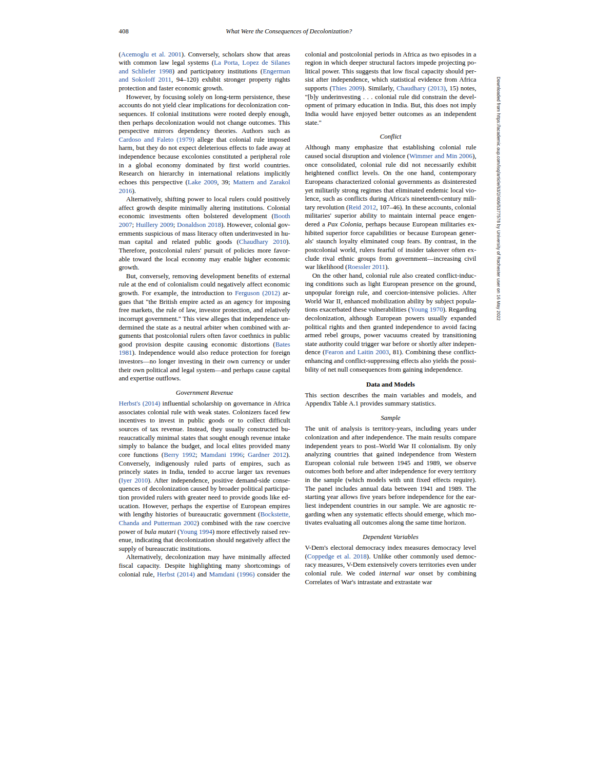408 What Were the Consequences of Decolonization?
(Acemoglu et al. 2001). Conversely, scholars show that areas with common law legal systems (La Porta, Lopez de Silanes and Schliefer 1998) and participatory institutions (Engerman and Sokoloff 2011, 94–120) exhibit stronger property rights protection and faster economic growth.
However, by focusing solely on long-term persistence, these accounts do not yield clear implications for decolonization consequences. If colonial institutions were rooted deeply enough, then perhaps decolonization would not change outcomes. This perspective mirrors dependency theories. Authors such as Cardoso and Faleto (1979) allege that colonial rule imposed harm, but they do not expect deleterious effects to fade away at independence because excolonies constituted a peripheral role in a global economy dominated by first world countries. Research on hierarchy in international relations implicitly echoes this perspective (Lake 2009, 39; Mattern and Zarakol 2016).
Alternatively, shifting power to local rulers could positively affect growth despite minimally altering institutions. Colonial economic investments often bolstered development (Booth 2007; Huillery 2009; Donaldson 2018). However, colonial governments suspicious of mass literacy often underinvested in human capital and related public goods (Chaudhary 2010). Therefore, postcolonial rulers' pursuit of policies more favorable toward the local economy may enable higher economic growth.
But, conversely, removing development benefits of external rule at the end of colonialism could negatively affect economic growth. For example, the introduction to Ferguson (2012) argues that "the British empire acted as an agency for imposing free markets, the rule of law, investor protection, and relatively incorrupt government." This view alleges that independence undermined the state as a neutral arbiter when combined with arguments that postcolonial rulers often favor coethnics in public good provision despite causing economic distortions (Bates 1981). Independence would also reduce protection for foreign investors—no longer investing in their own currency or under their own political and legal system—and perhaps cause capital and expertise outflows.
Government Revenue
Herbst's (2014) influential scholarship on governance in Africa associates colonial rule with weak states. Colonizers faced few incentives to invest in public goods or to collect difficult sources of tax revenue. Instead, they usually constructed bureaucratically minimal states that sought enough revenue intake simply to balance the budget, and local elites provided many core functions (Berry 1992; Mamdani 1996; Gardner 2012). Conversely, indigenously ruled parts of empires, such as princely states in India, tended to accrue larger tax revenues (Iyer 2010). After independence, positive demand-side consequences of decolonization caused by broader political participation provided rulers with greater need to provide goods like education. However, perhaps the expertise of European empires with lengthy histories of bureaucratic government (Bockstette, Chanda and Putterman 2002) combined with the raw coercive power of bula mutari (Young 1994) more effectively raised revenue, indicating that decolonization should negatively affect the supply of bureaucratic institutions.
Alternatively, decolonization may have minimally affected fiscal capacity. Despite highlighting many shortcomings of colonial rule, Herbst (2014) and Mamdani (1996) consider the colonial and postcolonial periods in Africa as two episodes in a region in which deeper structural factors impede projecting political power. This suggests that low fiscal capacity should persist after independence, which statistical evidence from Africa supports (Thies 2009). Similarly, Chaudhary (2013), 15) notes, "[b]y underinvesting . . . colonial rule did constrain the development of primary education in India. But, this does not imply India would have enjoyed better outcomes as an independent state."
Conflict
Although many emphasize that establishing colonial rule caused social disruption and violence (Wimmer and Min 2006), once consolidated, colonial rule did not necessarily exhibit heightened conflict levels. On the one hand, contemporary Europeans characterized colonial governments as disinterested yet militarily strong regimes that eliminated endemic local violence, such as conflicts during Africa's nineteenth-century military revolution (Reid 2012, 107–46). In these accounts, colonial militaries' superior ability to maintain internal peace engendered a Pax Colonia, perhaps because European militaries exhibited superior force capabilities or because European generals' staunch loyalty eliminated coup fears. By contrast, in the postcolonial world, rulers fearful of insider takeover often exclude rival ethnic groups from government—increasing civil war likelihood (Roessler 2011).
On the other hand, colonial rule also created conflict-inducing conditions such as light European presence on the ground, unpopular foreign rule, and coercion-intensive policies. After World War II, enhanced mobilization ability by subject populations exacerbated these vulnerabilities (Young 1970). Regarding decolonization, although European powers usually expanded political rights and then granted independence to avoid facing armed rebel groups, power vacuums created by transitioning state authority could trigger war before or shortly after independence (Fearon and Laitin 2003, 81). Combining these conflict-enhancing and conflict-suppressing effects also yields the possibility of net null consequences from gaining independence.
Data and Models
This section describes the main variables and models, and Appendix Table A.1 provides summary statistics.
Sample
The unit of analysis is territory-years, including years under colonization and after independence. The main results compare independent years to post–World War II colonialism. By only analyzing countries that gained independence from Western European colonial rule between 1945 and 1989, we observe outcomes both before and after independence for every territory in the sample (which models with unit fixed effects require). The panel includes annual data between 1941 and 1989. The starting year allows five years before independence for the earliest independent countries in our sample. We are agnostic regarding when any systematic effects should emerge, which motivates evaluating all outcomes along the same time horizon.
Dependent Variables
V-Dem's electoral democracy index measures democracy level (Coppedge et al. 2018). Unlike other commonly used democracy measures, V-Dem extensively covers territories even under colonial rule. We coded internal war onset by combining Correlates of War's intrastate and extrastate war
Downloaded from https://academic.oup.com/isq/article/63/2/406/5377578 by University of Rochester user on 16 May 2022